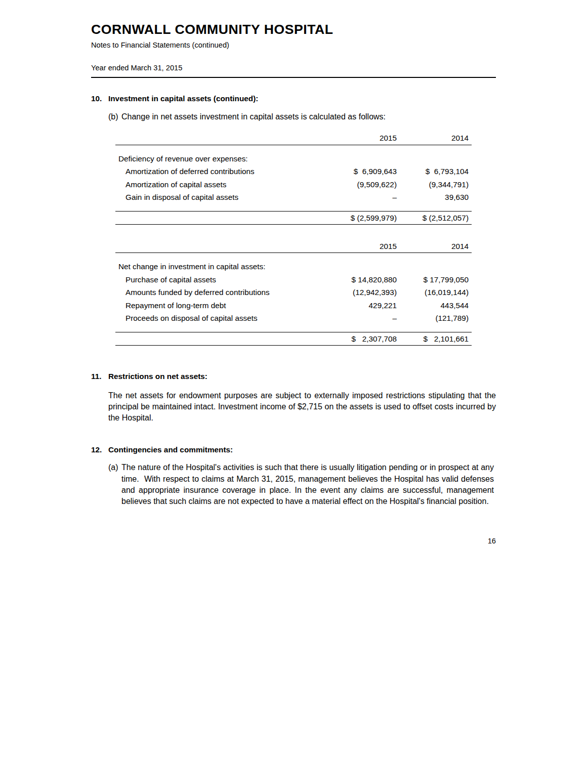CORNWALL COMMUNITY HOSPITAL
Notes to Financial Statements (continued)
Year ended March 31, 2015
10. Investment in capital assets (continued):
(b) Change in net assets investment in capital assets is calculated as follows:
| | 2015 | 2014 |
| --- | --- | --- |
| Deficiency of revenue over expenses: | | |
| Amortization of deferred contributions | $ 6,909,643 | $ 6,793,104 |
| Amortization of capital assets | (9,509,622) | (9,344,791) |
| Gain in disposal of capital assets | – | 39,630 |
| | $ (2,599,979) | $ (2,512,057) |
| | 2015 | 2014 |
| --- | --- | --- |
| Net change in investment in capital assets: | | |
| Purchase of capital assets | $ 14,820,880 | $ 17,799,050 |
| Amounts funded by deferred contributions | (12,942,393) | (16,019,144) |
| Repayment of long-term debt | 429,221 | 443,544 |
| Proceeds on disposal of capital assets | – | (121,789) |
| | $ 2,307,708 | $ 2,101,661 |
11. Restrictions on net assets:
The net assets for endowment purposes are subject to externally imposed restrictions stipulating that the principal be maintained intact. Investment income of $2,715 on the assets is used to offset costs incurred by the Hospital.
12. Contingencies and commitments:
(a) The nature of the Hospital's activities is such that there is usually litigation pending or in prospect at any time. With respect to claims at March 31, 2015, management believes the Hospital has valid defenses and appropriate insurance coverage in place. In the event any claims are successful, management believes that such claims are not expected to have a material effect on the Hospital's financial position.
16